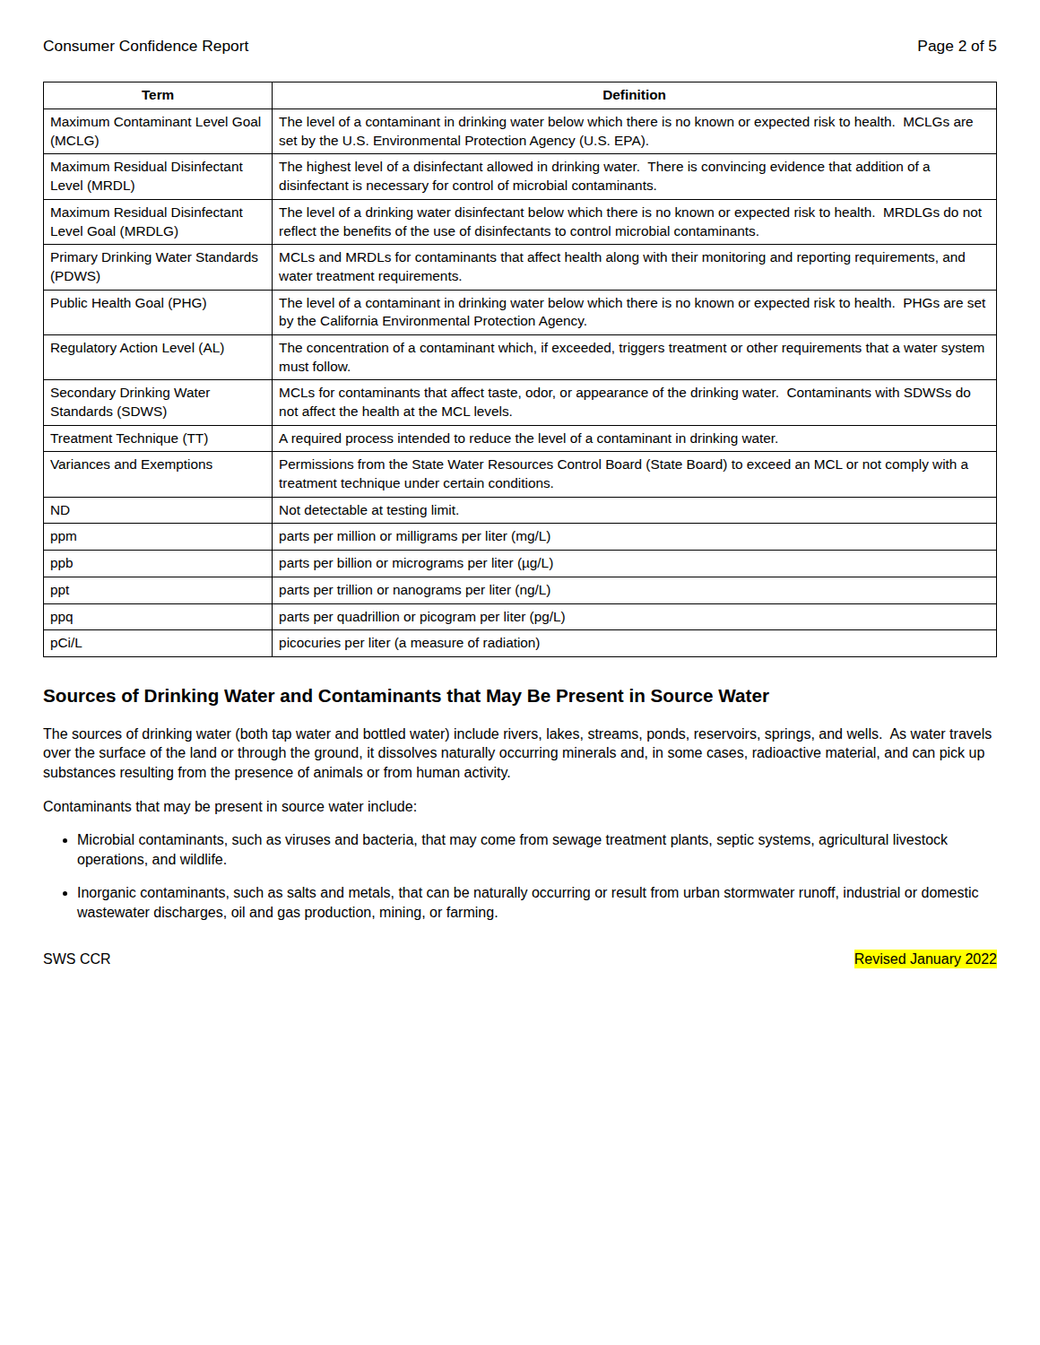Consumer Confidence Report Page 2 of 5
| Term | Definition |
| --- | --- |
| Maximum Contaminant Level Goal (MCLG) | The level of a contaminant in drinking water below which there is no known or expected risk to health. MCLGs are set by the U.S. Environmental Protection Agency (U.S. EPA). |
| Maximum Residual Disinfectant Level (MRDL) | The highest level of a disinfectant allowed in drinking water. There is convincing evidence that addition of a disinfectant is necessary for control of microbial contaminants. |
| Maximum Residual Disinfectant Level Goal (MRDLG) | The level of a drinking water disinfectant below which there is no known or expected risk to health. MRDLGs do not reflect the benefits of the use of disinfectants to control microbial contaminants. |
| Primary Drinking Water Standards (PDWS) | MCLs and MRDLs for contaminants that affect health along with their monitoring and reporting requirements, and water treatment requirements. |
| Public Health Goal (PHG) | The level of a contaminant in drinking water below which there is no known or expected risk to health. PHGs are set by the California Environmental Protection Agency. |
| Regulatory Action Level (AL) | The concentration of a contaminant which, if exceeded, triggers treatment or other requirements that a water system must follow. |
| Secondary Drinking Water Standards (SDWS) | MCLs for contaminants that affect taste, odor, or appearance of the drinking water. Contaminants with SDWSs do not affect the health at the MCL levels. |
| Treatment Technique (TT) | A required process intended to reduce the level of a contaminant in drinking water. |
| Variances and Exemptions | Permissions from the State Water Resources Control Board (State Board) to exceed an MCL or not comply with a treatment technique under certain conditions. |
| ND | Not detectable at testing limit. |
| ppm | parts per million or milligrams per liter (mg/L) |
| ppb | parts per billion or micrograms per liter (µg/L) |
| ppt | parts per trillion or nanograms per liter (ng/L) |
| ppq | parts per quadrillion or picogram per liter (pg/L) |
| pCi/L | picocuries per liter (a measure of radiation) |
Sources of Drinking Water and Contaminants that May Be Present in Source Water
The sources of drinking water (both tap water and bottled water) include rivers, lakes, streams, ponds, reservoirs, springs, and wells. As water travels over the surface of the land or through the ground, it dissolves naturally occurring minerals and, in some cases, radioactive material, and can pick up substances resulting from the presence of animals or from human activity.
Contaminants that may be present in source water include:
Microbial contaminants, such as viruses and bacteria, that may come from sewage treatment plants, septic systems, agricultural livestock operations, and wildlife.
Inorganic contaminants, such as salts and metals, that can be naturally occurring or result from urban stormwater runoff, industrial or domestic wastewater discharges, oil and gas production, mining, or farming.
SWS CCR Revised January 2022